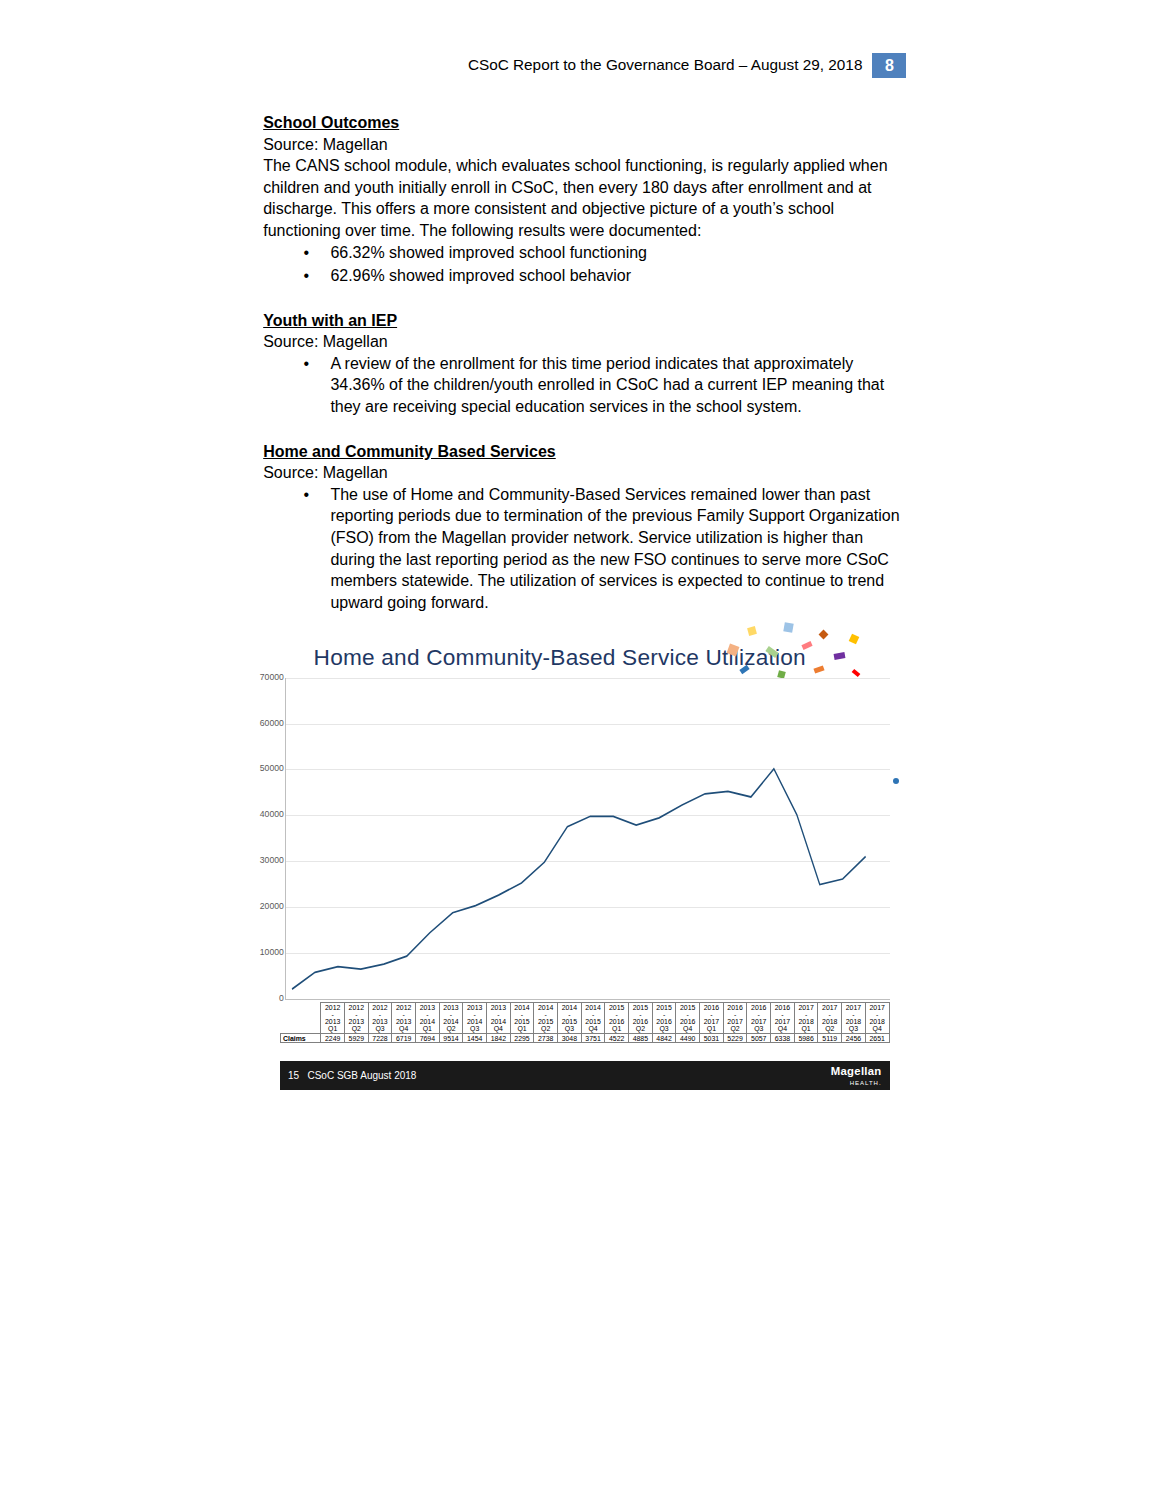CSoC Report to the Governance Board – August 29, 2018
8
School Outcomes
Source: Magellan
The CANS school module, which evaluates school functioning, is regularly applied when children and youth initially enroll in CSoC, then every 180 days after enrollment and at discharge. This offers a more consistent and objective picture of a youth’s school functioning over time. The following results were documented:
66.32% showed improved school functioning
62.96% showed improved school behavior
Youth with an IEP
Source: Magellan
A review of the enrollment for this time period indicates that approximately 34.36% of the children/youth enrolled in CSoC had a current IEP meaning that they are receiving special education services in the school system.
Home and Community Based Services
Source: Magellan
The use of Home and Community-Based Services remained lower than past reporting periods due to termination of the previous Family Support Organization (FSO) from the Magellan provider network. Service utilization is higher than during the last reporting period as the new FSO continues to serve more CSoC members statewide. The utilization of services is expected to continue to trend upward going forward.
Home and Community-Based Service Utilization
70000
60000
50000
40000
30000
20000
10000
0
| | 2012 - 2013 Q1 | 2012 - 2013 Q2 | 2012 - 2013 Q3 | 2012 - 2013 Q4 | 2013 - 2014 Q1 | 2013 - 2014 Q2 | 2013 - 2014 Q3 | 2013 - 2014 Q4 | 2014 - 2015 Q1 | 2014 - 2015 Q2 | 2014 - 2015 Q3 | 2014 - 2015 Q4 | 2015 - 2016 Q1 | 2015 - 2016 Q2 | 2015 - 2016 Q3 | 2015 - 2016 Q4 | 2016 - 2017 Q1 | 2016 - 2017 Q2 | 2016 - 2017 Q3 | 2016 - 2017 Q4 | 2017 - 2018 Q1 | 2017 - 2018 Q2 | 2017 - 2018 Q3 | 2017 - 2018 Q4 |
| Claims | 2249 | 5929 | 7228 | 6719 | 7694 | 9514 | 1454 | 1842 | 2295 | 2738 | 3048 | 3751 | 4522 | 4885 | 4842 | 4490 | 5031 | 5229 | 5057 | 6338 | 5986 | 5119 | 2456 | 2651 |
15 CSoC SGB August 2018
MagellanHEALTH.